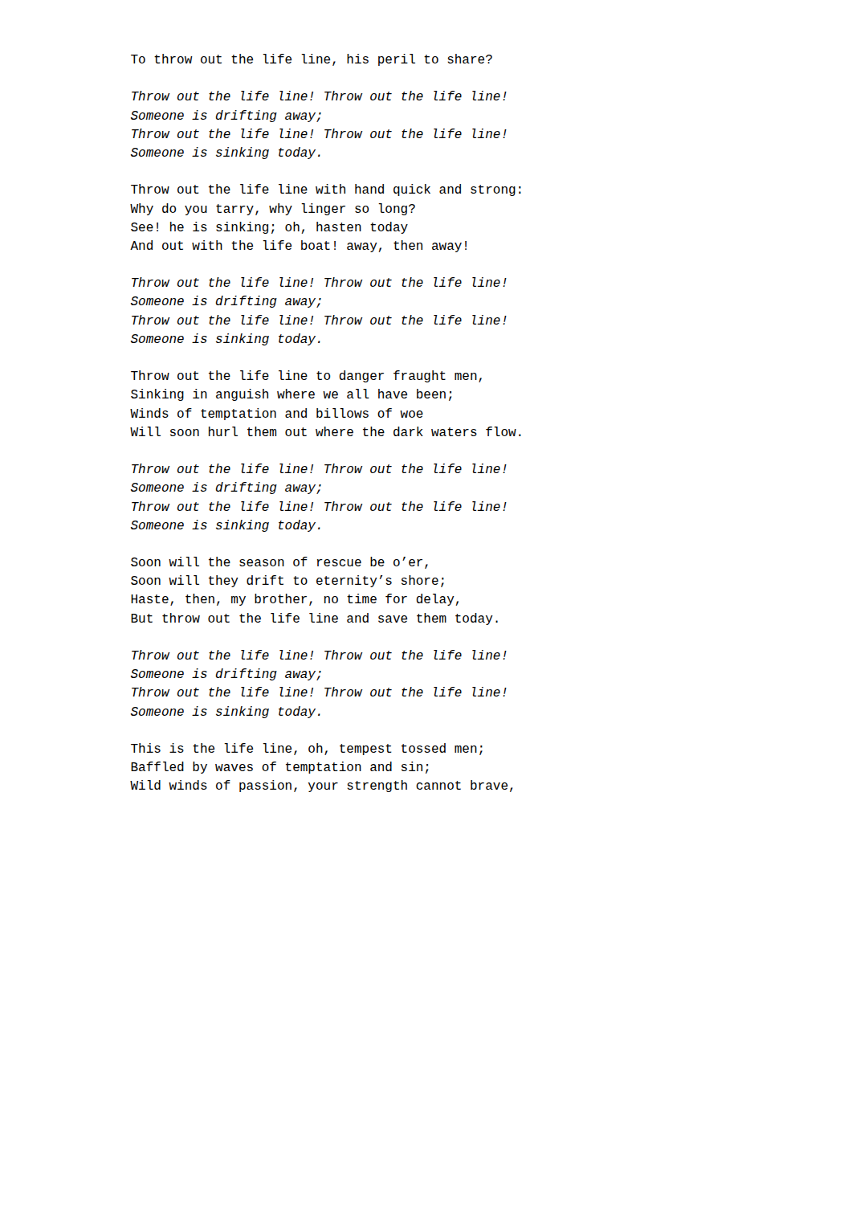To throw out the life line, his peril to share?
Throw out the life line! Throw out the life line! Someone is drifting away; Throw out the life line! Throw out the life line! Someone is sinking today.
Throw out the life line with hand quick and strong: Why do you tarry, why linger so long? See! he is sinking; oh, hasten today And out with the life boat! away, then away!
Throw out the life line! Throw out the life line! Someone is drifting away; Throw out the life line! Throw out the life line! Someone is sinking today.
Throw out the life line to danger fraught men, Sinking in anguish where we all have been; Winds of temptation and billows of woe Will soon hurl them out where the dark waters flow.
Throw out the life line! Throw out the life line! Someone is drifting away; Throw out the life line! Throw out the life line! Someone is sinking today.
Soon will the season of rescue be o’er, Soon will they drift to eternity’s shore; Haste, then, my brother, no time for delay, But throw out the life line and save them today.
Throw out the life line! Throw out the life line! Someone is drifting away; Throw out the life line! Throw out the life line! Someone is sinking today.
This is the life line, oh, tempest tossed men; Baffled by waves of temptation and sin; Wild winds of passion, your strength cannot brave,